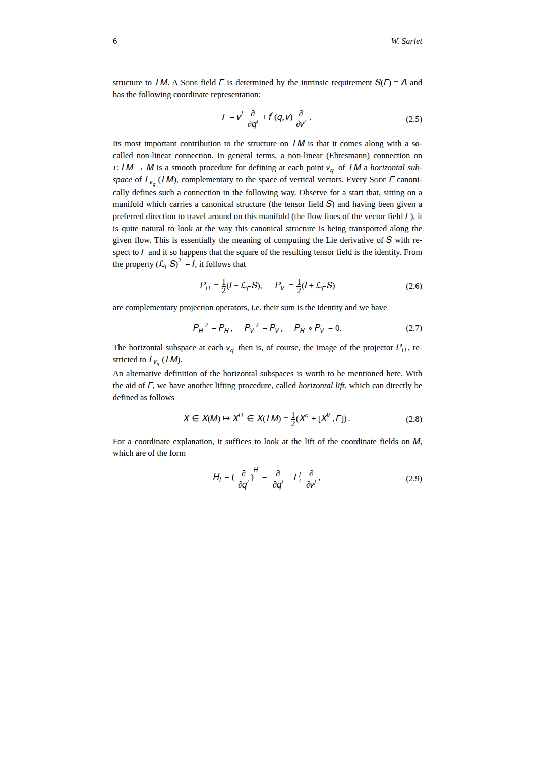6 W. Sarlet
structure to TM. A Sode field Γ is determined by the intrinsic requirement S(Γ)=Δ and has the following coordinate representation:
Γ = vi ∂∂qi + fi (q,v) ∂∂vi .
(2.5)
Its most important contribution to the structure on TM is that it comes along with a so-called non-linear connection. In general terms, a non-linear (Ehresmann) connection on τ:TM→M is a smooth procedure for defining at each point vq of TM a horizontal subspace of Tvq(TM), complementary to the space of vertical vectors. Every Sode Γ canonically defines such a connection in the following way. Observe for a start that, sitting on a manifold which carries a canonical structure (the tensor field S) and having been given a preferred direction to travel around on this manifold (the flow lines of the vector field Γ), it is quite natural to look at the way this canonical structure is being transported along the given flow. This is essentially the meaning of computing the Lie derivative of S with respect to Γ and it so happens that the square of the resulting tensor field is the identity. From the property (ℒΓS)2=I, it follows that
PH = 12 (I−ℒΓS) , PV = 12 (I+ℒΓS)
(2.6)
are complementary projection operators, i.e. their sum is the identity and we have
PH2 = PH , PV2 = PV , PH ∘ PV = 0.
(2.7)
The horizontal subspace at each vq then is, of course, the image of the projector PH, restricted to Tvq(TM).
An alternative definition of the horizontal subspaces is worth to be mentioned here. With the aid of Γ, we have another lifting procedure, called horizontal lift, which can directly be defined as follows
X ∈ X (M) ↦ XH ∈ X (TM) = 12 ( Xc + [XV,Γ] ) .
(2.8)
For a coordinate explanation, it suffices to look at the lift of the coordinate fields on M, which are of the form
Hi = ( ∂∂qi ) H = ∂∂qi − Γij ∂∂vj ,
(2.9)